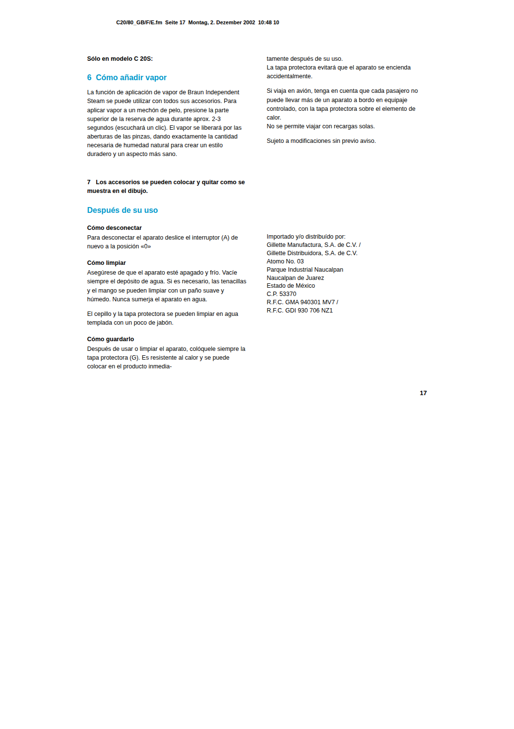C20/80_GB/F/E.fm Seite 17 Montag, 2. Dezember 2002 10:48 10
Sólo en modelo C 20S:
6 Cómo añadir vapor
La función de aplicación de vapor de Braun Independent Steam se puede utilizar con todos sus accesorios. Para aplicar vapor a un mechón de pelo, presione la parte superior de la reserva de agua durante aprox. 2-3 segundos (escuchará un clic). El vapor se liberará por las aberturas de las pinzas, dando exactamente la cantidad necesaria de humedad natural para crear un estilo duradero y un aspecto más sano.
7 Los accesorios se pueden colocar y quitar como se muestra en el dibujo.
Después de su uso
Cómo desconectar
Para desconectar el aparato deslice el interruptor (A) de nuevo a la posición «0»
Cómo limpiar
Asegúrese de que el aparato esté apagado y frío. Vacíe siempre el depósito de agua. Si es necesario, las tenacillas y el mango se pueden limpiar con un paño suave y húmedo. Nunca sumerja el aparato en agua.
El cepillo y la tapa protectora se pueden limpiar en agua templada con un poco de jabón.
Cómo guardarlo
Después de usar o limpiar el aparato, colóquele siempre la tapa protectora (G). Es resistente al calor y se puede colocar en el producto inmedia-
tamente después de su uso.
La tapa protectora evitará que el aparato se encienda accidentalmente.
Si viaja en avión, tenga en cuenta que cada pasajero no puede llevar más de un aparato a bordo en equipaje controlado, con la tapa protectora sobre el elemento de calor.
No se permite viajar con recargas solas.
Sujeto a modificaciones sin previo aviso.
Importado y/o distribuído por:
Gillette Manufactura, S.A. de C.V. /
Gillette Distribuidora, S.A. de C.V.
Atomo No. 03
Parque Industrial Naucalpan
Naucalpan de Juarez
Estado de México
C.P. 53370
R.F.C. GMA 940301 MV7 /
R.F.C. GDI 930 706 NZ1
17